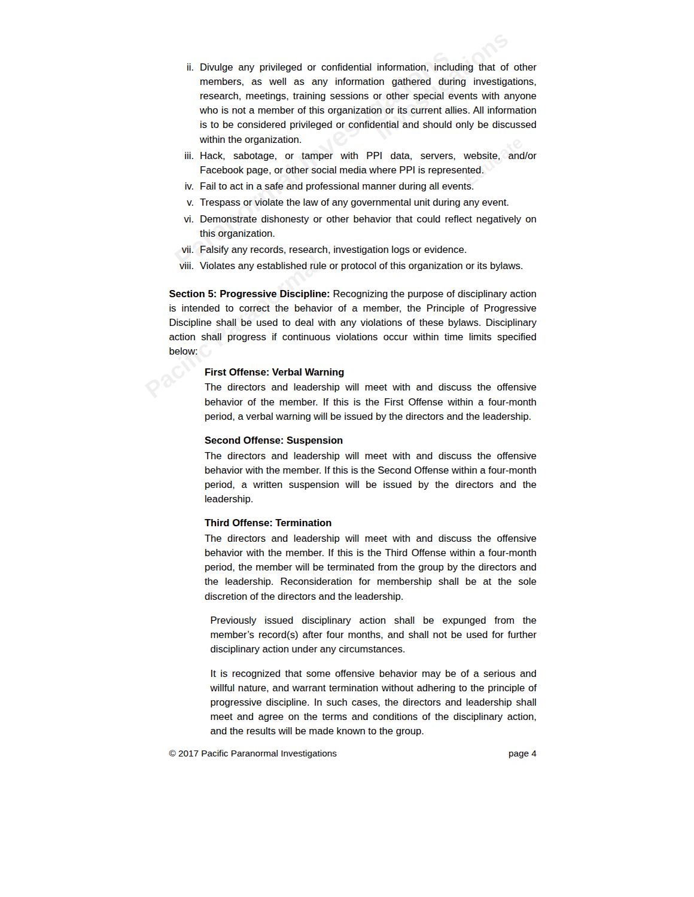Investigations Paranormal Investigations Pacific Paranormal Educate
ii. Divulge any privileged or confidential information, including that of other members, as well as any information gathered during investigations, research, meetings, training sessions or other special events with anyone who is not a member of this organization or its current allies. All information is to be considered privileged or confidential and should only be discussed within the organization.
iii. Hack, sabotage, or tamper with PPI data, servers, website, and/or Facebook page, or other social media where PPI is represented.
iv. Fail to act in a safe and professional manner during all events.
v. Trespass or violate the law of any governmental unit during any event.
vi. Demonstrate dishonesty or other behavior that could reflect negatively on this organization.
vii. Falsify any records, research, investigation logs or evidence.
viii. Violates any established rule or protocol of this organization or its bylaws.
Section 5: Progressive Discipline: Recognizing the purpose of disciplinary action is intended to correct the behavior of a member, the Principle of Progressive Discipline shall be used to deal with any violations of these bylaws. Disciplinary action shall progress if continuous violations occur within time limits specified below:
First Offense: Verbal Warning
The directors and leadership will meet with and discuss the offensive behavior of the member. If this is the First Offense within a four-month period, a verbal warning will be issued by the directors and the leadership.
Second Offense: Suspension
The directors and leadership will meet with and discuss the offensive behavior with the member. If this is the Second Offense within a four-month period, a written suspension will be issued by the directors and the leadership.
Third Offense: Termination
The directors and leadership will meet with and discuss the offensive behavior with the member. If this is the Third Offense within a four-month period, the member will be terminated from the group by the directors and the leadership. Reconsideration for membership shall be at the sole discretion of the directors and the leadership.
Previously issued disciplinary action shall be expunged from the member’s record(s) after four months, and shall not be used for further disciplinary action under any circumstances.
It is recognized that some offensive behavior may be of a serious and willful nature, and warrant termination without adhering to the principle of progressive discipline. In such cases, the directors and leadership shall meet and agree on the terms and conditions of the disciplinary action, and the results will be made known to the group.
© 2017 Pacific Paranormal Investigations page 4